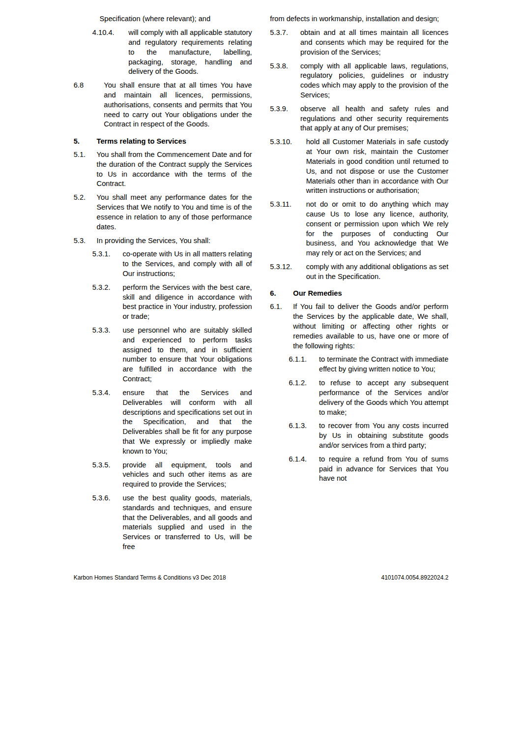Specification (where relevant); and
4.10.4.
will comply with all applicable statutory and regulatory requirements relating to the manufacture, labelling, packaging, storage, handling and delivery of the Goods.
6.8
You shall ensure that at all times You have and maintain all licences, permissions, authorisations, consents and permits that You need to carry out Your obligations under the Contract in respect of the Goods.
5.
Terms relating to Services
5.1.
You shall from the Commencement Date and for the duration of the Contract supply the Services to Us in accordance with the terms of the Contract.
5.2.
You shall meet any performance dates for the Services that We notify to You and time is of the essence in relation to any of those performance dates.
5.3.
In providing the Services, You shall:
5.3.1.
co-operate with Us in all matters relating to the Services, and comply with all of Our instructions;
5.3.2.
perform the Services with the best care, skill and diligence in accordance with best practice in Your industry, profession or trade;
5.3.3.
use personnel who are suitably skilled and experienced to perform tasks assigned to them, and in sufficient number to ensure that Your obligations are fulfilled in accordance with the Contract;
5.3.4.
ensure that the Services and Deliverables will conform with all descriptions and specifications set out in the Specification, and that the Deliverables shall be fit for any purpose that We expressly or impliedly make known to You;
5.3.5.
provide all equipment, tools and vehicles and such other items as are required to provide the Services;
5.3.6.
use the best quality goods, materials, standards and techniques, and ensure that the Deliverables, and all goods and materials supplied and used in the Services or transferred to Us, will be free
from defects in workmanship, installation and design;
5.3.7.
obtain and at all times maintain all licences and consents which may be required for the provision of the Services;
5.3.8.
comply with all applicable laws, regulations, regulatory policies, guidelines or industry codes which may apply to the provision of the Services;
5.3.9.
observe all health and safety rules and regulations and other security requirements that apply at any of Our premises;
5.3.10.
hold all Customer Materials in safe custody at Your own risk, maintain the Customer Materials in good condition until returned to Us, and not dispose or use the Customer Materials other than in accordance with Our written instructions or authorisation;
5.3.11.
not do or omit to do anything which may cause Us to lose any licence, authority, consent or permission upon which We rely for the purposes of conducting Our business, and You acknowledge that We may rely or act on the Services; and
5.3.12.
comply with any additional obligations as set out in the Specification.
6.
Our Remedies
6.1.
If You fail to deliver the Goods and/or perform the Services by the applicable date, We shall, without limiting or affecting other rights or remedies available to us, have one or more of the following rights:
6.1.1.
to terminate the Contract with immediate effect by giving written notice to You;
6.1.2.
to refuse to accept any subsequent performance of the Services and/or delivery of the Goods which You attempt to make;
6.1.3.
to recover from You any costs incurred by Us in obtaining substitute goods and/or services from a third party;
6.1.4.
to require a refund from You of sums paid in advance for Services that You have not
Karbon Homes Standard Terms & Conditions v3 Dec 2018
4101074.0054.8922024.2